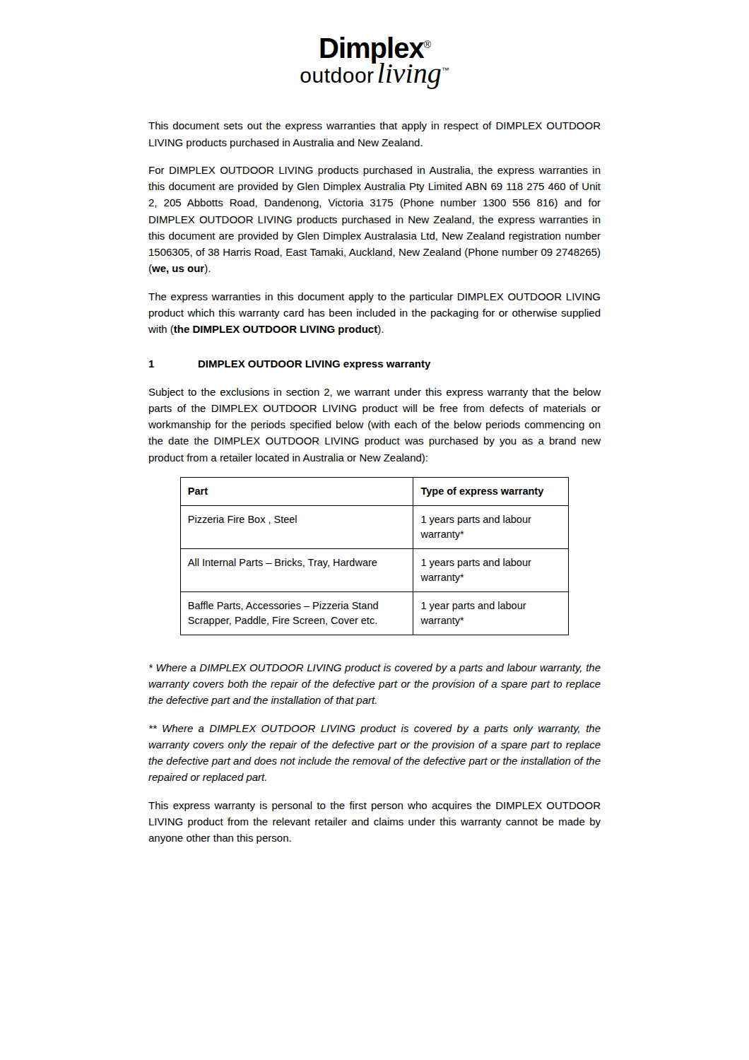Dimplex®
outdoor living™
This document sets out the express warranties that apply in respect of DIMPLEX OUTDOOR LIVING products purchased in Australia and New Zealand.
For DIMPLEX OUTDOOR LIVING products purchased in Australia, the express warranties in this document are provided by Glen Dimplex Australia Pty Limited ABN 69 118 275 460 of Unit 2, 205 Abbotts Road, Dandenong, Victoria 3175 (Phone number 1300 556 816) and for DIMPLEX OUTDOOR LIVING products purchased in New Zealand, the express warranties in this document are provided by Glen Dimplex Australasia Ltd, New Zealand registration number 1506305, of 38 Harris Road, East Tamaki, Auckland, New Zealand (Phone number 09 2748265) (we, us our).
The express warranties in this document apply to the particular DIMPLEX OUTDOOR LIVING product which this warranty card has been included in the packaging for or otherwise supplied with (the DIMPLEX OUTDOOR LIVING product).
1 DIMPLEX OUTDOOR LIVING express warranty
Subject to the exclusions in section 2, we warrant under this express warranty that the below parts of the DIMPLEX OUTDOOR LIVING product will be free from defects of materials or workmanship for the periods specified below (with each of the below periods commencing on the date the DIMPLEX OUTDOOR LIVING product was purchased by you as a brand new product from a retailer located in Australia or New Zealand):
| Part | Type of express warranty |
| --- | --- |
| Pizzeria Fire Box , Steel | 1 years parts and labour warranty* |
| All Internal Parts – Bricks, Tray, Hardware | 1 years parts and labour warranty* |
| Baffle Parts, Accessories – Pizzeria Stand Scrapper, Paddle, Fire Screen, Cover etc. | 1 year parts and labour warranty* |
* Where a DIMPLEX OUTDOOR LIVING product is covered by a parts and labour warranty, the warranty covers both the repair of the defective part or the provision of a spare part to replace the defective part and the installation of that part.
** Where a DIMPLEX OUTDOOR LIVING product is covered by a parts only warranty, the warranty covers only the repair of the defective part or the provision of a spare part to replace the defective part and does not include the removal of the defective part or the installation of the repaired or replaced part.
This express warranty is personal to the first person who acquires the DIMPLEX OUTDOOR LIVING product from the relevant retailer and claims under this warranty cannot be made by anyone other than this person.